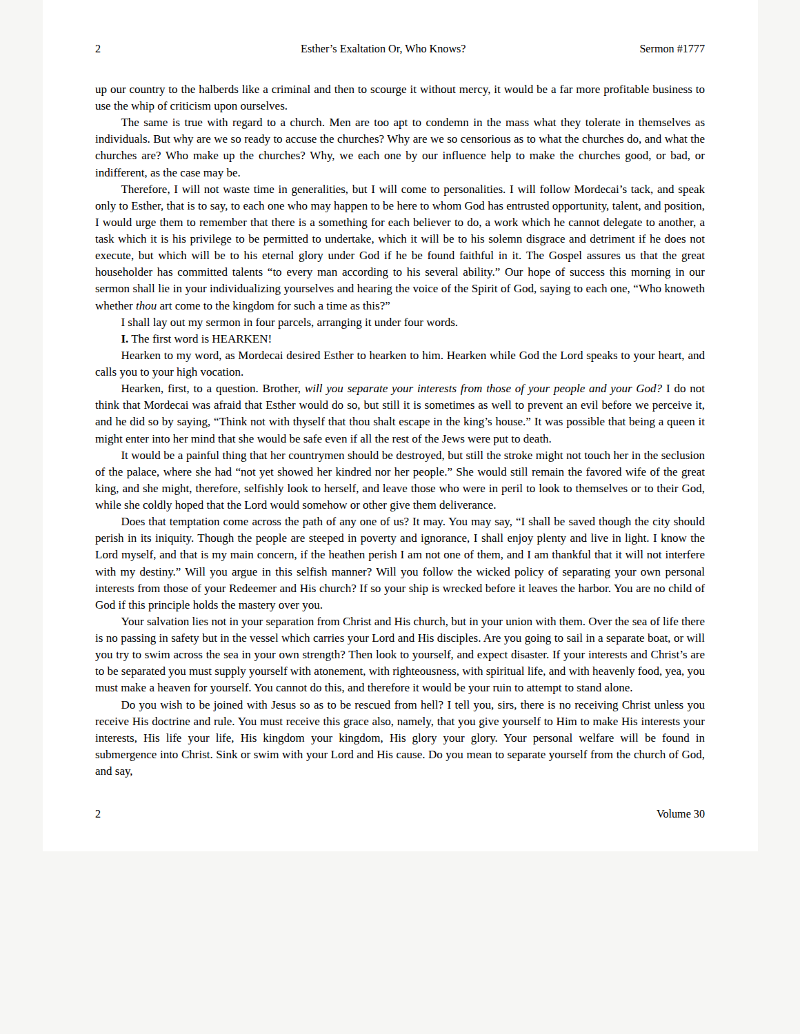2
Esther’s Exaltation Or, Who Knows?
Sermon #1777
up our country to the halberds like a criminal and then to scourge it without mercy, it would be a far more profitable business to use the whip of criticism upon ourselves.
The same is true with regard to a church. Men are too apt to condemn in the mass what they tolerate in themselves as individuals. But why are we so ready to accuse the churches? Why are we so censorious as to what the churches do, and what the churches are? Who make up the churches? Why, we each one by our influence help to make the churches good, or bad, or indifferent, as the case may be.
Therefore, I will not waste time in generalities, but I will come to personalities. I will follow Mordecai’s tack, and speak only to Esther, that is to say, to each one who may happen to be here to whom God has entrusted opportunity, talent, and position, I would urge them to remember that there is a something for each believer to do, a work which he cannot delegate to another, a task which it is his privilege to be permitted to undertake, which it will be to his solemn disgrace and detriment if he does not execute, but which will be to his eternal glory under God if he be found faithful in it. The Gospel assures us that the great householder has committed talents “to every man according to his several ability.” Our hope of success this morning in our sermon shall lie in your individualizing yourselves and hearing the voice of the Spirit of God, saying to each one, “Who knoweth whether thou art come to the kingdom for such a time as this?”
I shall lay out my sermon in four parcels, arranging it under four words.
I. The first word is HEARKEN!
Hearken to my word, as Mordecai desired Esther to hearken to him. Hearken while God the Lord speaks to your heart, and calls you to your high vocation.
Hearken, first, to a question. Brother, will you separate your interests from those of your people and your God? I do not think that Mordecai was afraid that Esther would do so, but still it is sometimes as well to prevent an evil before we perceive it, and he did so by saying, “Think not with thyself that thou shalt escape in the king’s house.” It was possible that being a queen it might enter into her mind that she would be safe even if all the rest of the Jews were put to death.
It would be a painful thing that her countrymen should be destroyed, but still the stroke might not touch her in the seclusion of the palace, where she had “not yet showed her kindred nor her people.” She would still remain the favored wife of the great king, and she might, therefore, selfishly look to herself, and leave those who were in peril to look to themselves or to their God, while she coldly hoped that the Lord would somehow or other give them deliverance.
Does that temptation come across the path of any one of us? It may. You may say, “I shall be saved though the city should perish in its iniquity. Though the people are steeped in poverty and ignorance, I shall enjoy plenty and live in light. I know the Lord myself, and that is my main concern, if the heathen perish I am not one of them, and I am thankful that it will not interfere with my destiny.” Will you argue in this selfish manner? Will you follow the wicked policy of separating your own personal interests from those of your Redeemer and His church? If so your ship is wrecked before it leaves the harbor. You are no child of God if this principle holds the mastery over you.
Your salvation lies not in your separation from Christ and His church, but in your union with them. Over the sea of life there is no passing in safety but in the vessel which carries your Lord and His disciples. Are you going to sail in a separate boat, or will you try to swim across the sea in your own strength? Then look to yourself, and expect disaster. If your interests and Christ’s are to be separated you must supply yourself with atonement, with righteousness, with spiritual life, and with heavenly food, yea, you must make a heaven for yourself. You cannot do this, and therefore it would be your ruin to attempt to stand alone.
Do you wish to be joined with Jesus so as to be rescued from hell? I tell you, sirs, there is no receiving Christ unless you receive His doctrine and rule. You must receive this grace also, namely, that you give yourself to Him to make His interests your interests, His life your life, His kingdom your kingdom, His glory your glory. Your personal welfare will be found in submergence into Christ. Sink or swim with your Lord and His cause. Do you mean to separate yourself from the church of God, and say,
2
Volume 30